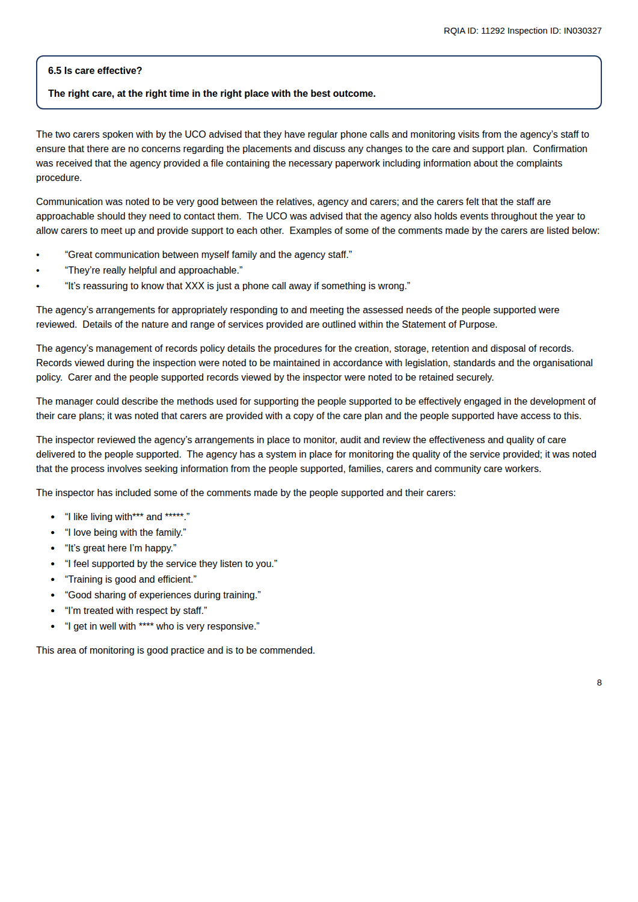RQIA ID: 11292 Inspection ID: IN030327
6.5 Is care effective?
The right care, at the right time in the right place with the best outcome.
The two carers spoken with by the UCO advised that they have regular phone calls and monitoring visits from the agency’s staff to ensure that there are no concerns regarding the placements and discuss any changes to the care and support plan. Confirmation was received that the agency provided a file containing the necessary paperwork including information about the complaints procedure.
Communication was noted to be very good between the relatives, agency and carers; and the carers felt that the staff are approachable should they need to contact them. The UCO was advised that the agency also holds events throughout the year to allow carers to meet up and provide support to each other. Examples of some of the comments made by the carers are listed below:
“Great communication between myself family and the agency staff.”
“They’re really helpful and approachable.”
“It’s reassuring to know that XXX is just a phone call away if something is wrong.”
The agency’s arrangements for appropriately responding to and meeting the assessed needs of the people supported were reviewed. Details of the nature and range of services provided are outlined within the Statement of Purpose.
The agency’s management of records policy details the procedures for the creation, storage, retention and disposal of records. Records viewed during the inspection were noted to be maintained in accordance with legislation, standards and the organisational policy. Carer and the people supported records viewed by the inspector were noted to be retained securely.
The manager could describe the methods used for supporting the people supported to be effectively engaged in the development of their care plans; it was noted that carers are provided with a copy of the care plan and the people supported have access to this.
The inspector reviewed the agency’s arrangements in place to monitor, audit and review the effectiveness and quality of care delivered to the people supported. The agency has a system in place for monitoring the quality of the service provided; it was noted that the process involves seeking information from the people supported, families, carers and community care workers.
The inspector has included some of the comments made by the people supported and their carers:
“I like living with*** and *****.”
“I love being with the family.”
“It’s great here I’m happy.”
“I feel supported by the service they listen to you.”
“Training is good and efficient.”
“Good sharing of experiences during training.”
“I’m treated with respect by staff.”
“I get in well with **** who is very responsive.”
This area of monitoring is good practice and is to be commended.
8